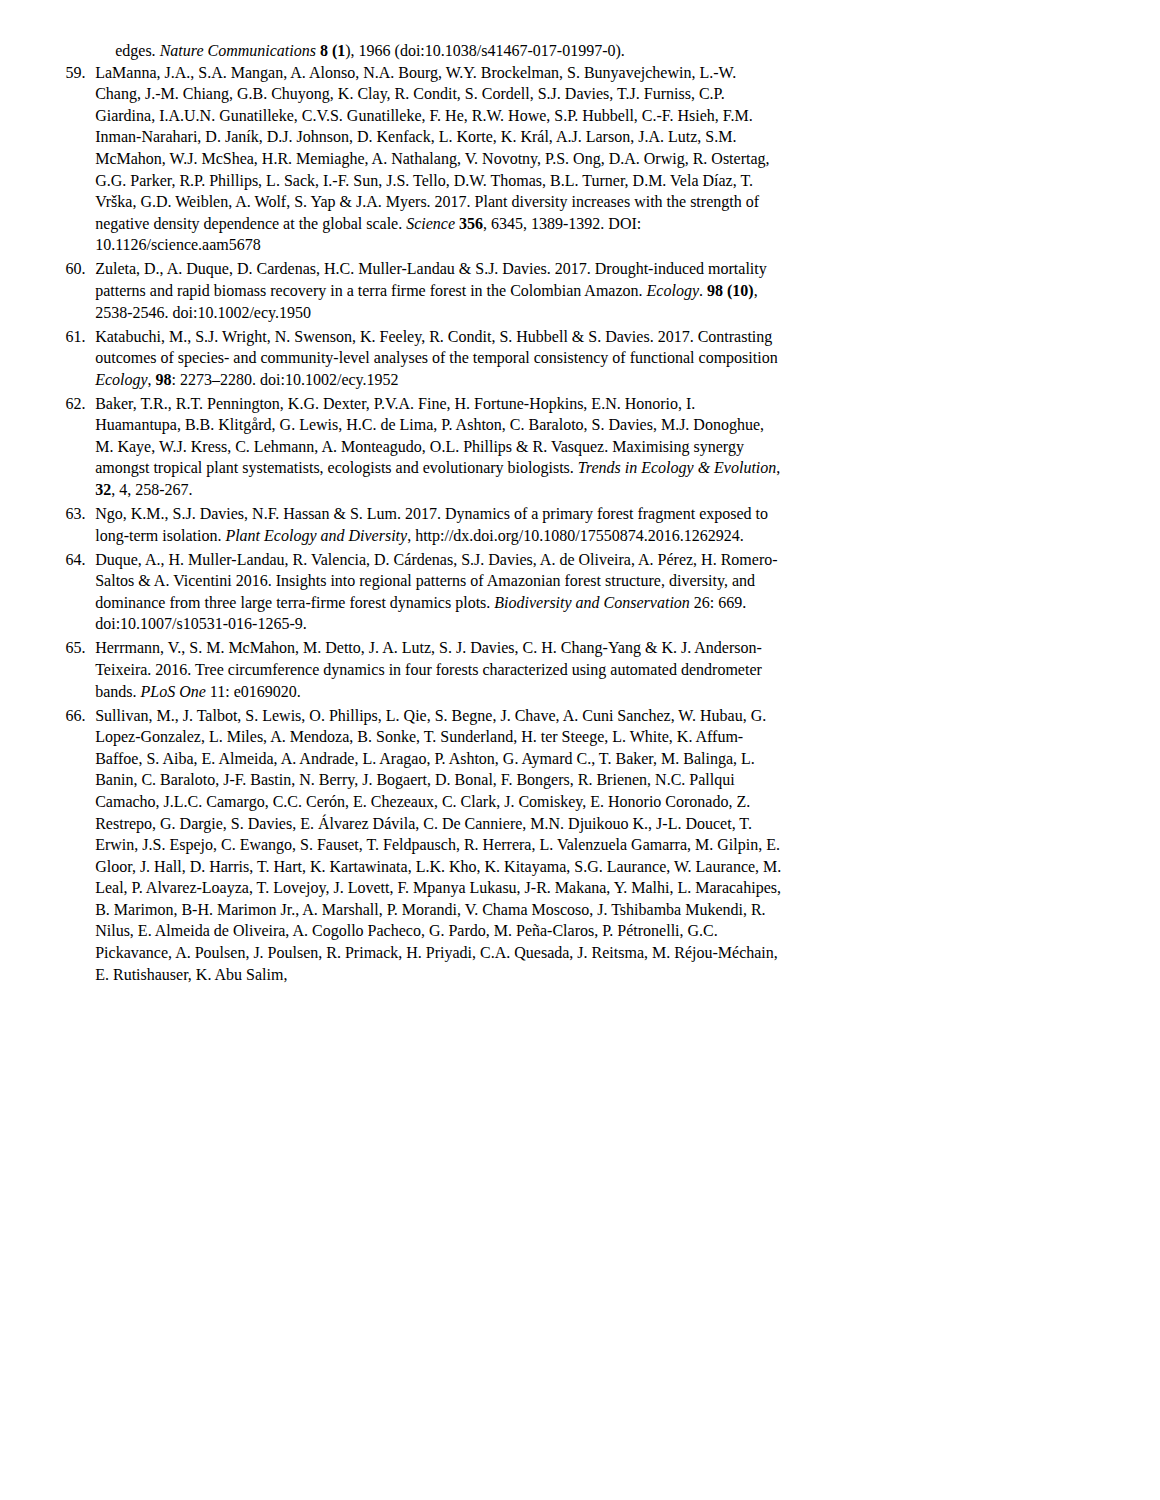edges. Nature Communications 8 (1), 1966 (doi:10.1038/s41467-017-01997-0).
LaManna, J.A., S.A. Mangan, A. Alonso, N.A. Bourg, W.Y. Brockelman, S. Bunyavejchewin, L.-W. Chang, J.-M. Chiang, G.B. Chuyong, K. Clay, R. Condit, S. Cordell, S.J. Davies, T.J. Furniss, C.P. Giardina, I.A.U.N. Gunatilleke, C.V.S. Gunatilleke, F. He, R.W. Howe, S.P. Hubbell, C.-F. Hsieh, F.M. Inman-Narahari, D. Janík, D.J. Johnson, D. Kenfack, L. Korte, K. Král, A.J. Larson, J.A. Lutz, S.M. McMahon, W.J. McShea, H.R. Memiaghe, A. Nathalang, V. Novotny, P.S. Ong, D.A. Orwig, R. Ostertag, G.G. Parker, R.P. Phillips, L. Sack, I.-F. Sun, J.S. Tello, D.W. Thomas, B.L. Turner, D.M. Vela Díaz, T. Vrška, G.D. Weiblen, A. Wolf, S. Yap & J.A. Myers. 2017. Plant diversity increases with the strength of negative density dependence at the global scale. Science 356, 6345, 1389-1392. DOI: 10.1126/science.aam5678
Zuleta, D., A. Duque, D. Cardenas, H.C. Muller-Landau & S.J. Davies. 2017. Drought-induced mortality patterns and rapid biomass recovery in a terra firme forest in the Colombian Amazon. Ecology. 98 (10), 2538-2546. doi:10.1002/ecy.1950
Katabuchi, M., S.J. Wright, N. Swenson, K. Feeley, R. Condit, S. Hubbell & S. Davies. 2017. Contrasting outcomes of species- and community-level analyses of the temporal consistency of functional composition Ecology, 98: 2273–2280. doi:10.1002/ecy.1952
Baker, T.R., R.T. Pennington, K.G. Dexter, P.V.A. Fine, H. Fortune-Hopkins, E.N. Honorio, I. Huamantupa, B.B. Klitgård, G. Lewis, H.C. de Lima, P. Ashton, C. Baraloto, S. Davies, M.J. Donoghue, M. Kaye, W.J. Kress, C. Lehmann, A. Monteagudo, O.L. Phillips & R. Vasquez. Maximising synergy amongst tropical plant systematists, ecologists and evolutionary biologists. Trends in Ecology & Evolution, 32, 4, 258-267.
Ngo, K.M., S.J. Davies, N.F. Hassan & S. Lum. 2017. Dynamics of a primary forest fragment exposed to long-term isolation. Plant Ecology and Diversity, http://dx.doi.org/10.1080/17550874.2016.1262924.
Duque, A., H. Muller-Landau, R. Valencia, D. Cárdenas, S.J. Davies, A. de Oliveira, A. Pérez, H. Romero-Saltos & A. Vicentini 2016. Insights into regional patterns of Amazonian forest structure, diversity, and dominance from three large terra-firme forest dynamics plots. Biodiversity and Conservation 26: 669. doi:10.1007/s10531-016-1265-9.
Herrmann, V., S. M. McMahon, M. Detto, J. A. Lutz, S. J. Davies, C. H. Chang-Yang & K. J. Anderson-Teixeira. 2016. Tree circumference dynamics in four forests characterized using automated dendrometer bands. PLoS One 11: e0169020.
Sullivan, M., J. Talbot, S. Lewis, O. Phillips, L. Qie, S. Begne, J. Chave, A. Cuni Sanchez, W. Hubau, G. Lopez-Gonzalez, L. Miles, A. Mendoza, B. Sonke, T. Sunderland, H. ter Steege, L. White, K. Affum-Baffoe, S. Aiba, E. Almeida, A. Andrade, L. Aragao, P. Ashton, G. Aymard C., T. Baker, M. Balinga, L. Banin, C. Baraloto, J-F. Bastin, N. Berry, J. Bogaert, D. Bonal, F. Bongers, R. Brienen, N.C. Pallqui Camacho, J.L.C. Camargo, C.C. Cerón, E. Chezeaux, C. Clark, J. Comiskey, E. Honorio Coronado, Z. Restrepo, G. Dargie, S. Davies, E. Álvarez Dávila, C. De Canniere, M.N. Djuikouo K., J-L. Doucet, T. Erwin, J.S. Espejo, C. Ewango, S. Fauset, T. Feldpausch, R. Herrera, L. Valenzuela Gamarra, M. Gilpin, E. Gloor, J. Hall, D. Harris, T. Hart, K. Kartawinata, L.K. Kho, K. Kitayama, S.G. Laurance, W. Laurance, M. Leal, P. Alvarez-Loayza, T. Lovejoy, J. Lovett, F. Mpanya Lukasu, J-R. Makana, Y. Malhi, L. Maracahipes, B. Marimon, B-H. Marimon Jr., A. Marshall, P. Morandi, V. Chama Moscoso, J. Tshibamba Mukendi, R. Nilus, E. Almeida de Oliveira, A. Cogollo Pacheco, G. Pardo, M. Peña-Claros, P. Pétronelli, G.C. Pickavance, A. Poulsen, J. Poulsen, R. Primack, H. Priyadi, C.A. Quesada, J. Reitsma, M. Réjou-Méchain, E. Rutishauser, K. Abu Salim,